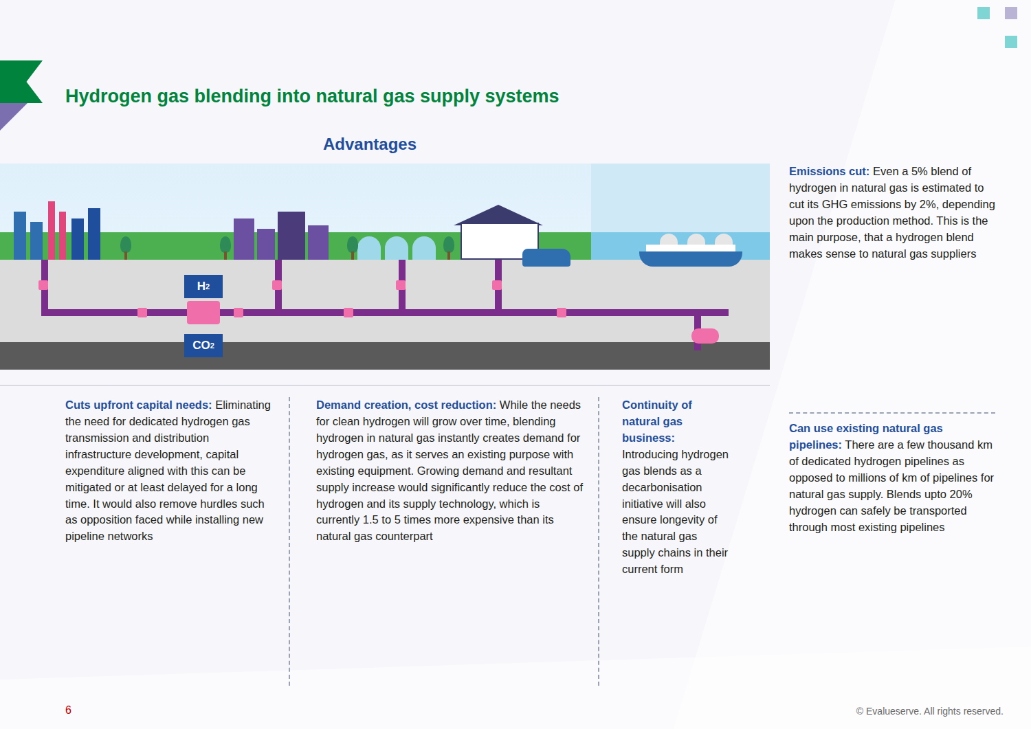Hydrogen gas blending into natural gas supply systems
Advantages
H2
CO2
Emissions cut: Even a 5% blend of hydrogen in natural gas is estimated to cut its GHG emissions by 2%, depending upon the production method. This is the main purpose, that a hydrogen blend makes sense to natural gas suppliers
Can use existing natural gas pipelines: There are a few thousand km of dedicated hydrogen pipelines as opposed to millions of km of pipelines for natural gas supply. Blends upto 20% hydrogen can safely be transported through most existing pipelines
Cuts upfront capital needs: Eliminating the need for dedicated hydrogen gas transmission and distribution infrastructure development, capital expenditure aligned with this can be mitigated or at least delayed for a long time. It would also remove hurdles such as opposition faced while installing new pipeline networks
Demand creation, cost reduction: While the needs for clean hydrogen will grow over time, blending hydrogen in natural gas instantly creates demand for hydrogen gas, as it serves an existing purpose with existing equipment. Growing demand and resultant supply increase would significantly reduce the cost of hydrogen and its supply technology, which is currently 1.5 to 5 times more expensive than its natural gas counterpart
Continuity of natural gas business: Introducing hydrogen gas blends as a decarbonisation initiative will also ensure longevity of the natural gas supply chains in their current form
6
© Evalueserve. All rights reserved.